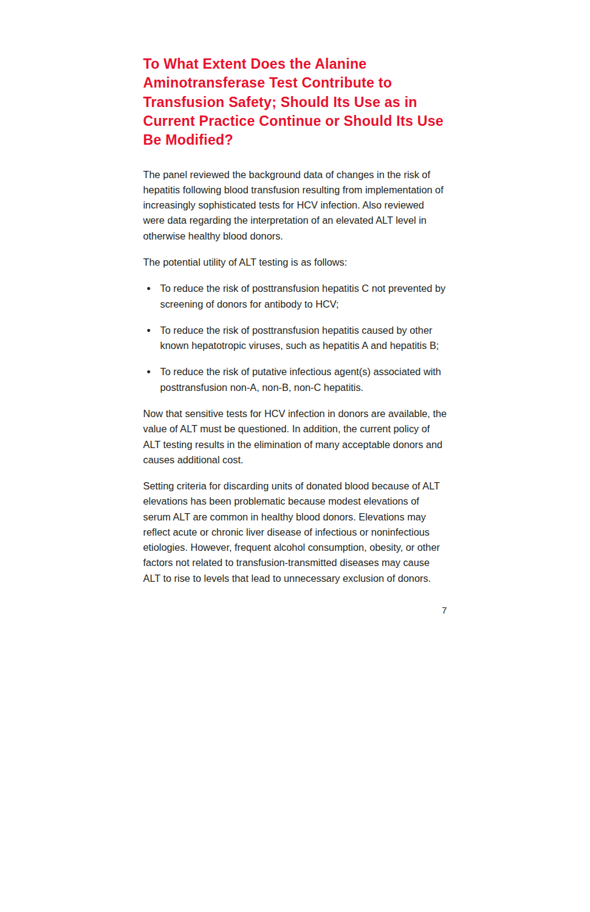To What Extent Does the Alanine Aminotransferase Test Contribute to Transfusion Safety; Should Its Use as in Current Practice Continue or Should Its Use Be Modified?
The panel reviewed the background data of changes in the risk of hepatitis following blood transfusion resulting from implementation of increasingly sophisticated tests for HCV infection. Also reviewed were data regarding the interpretation of an elevated ALT level in otherwise healthy blood donors.
The potential utility of ALT testing is as follows:
To reduce the risk of posttransfusion hepatitis C not prevented by screening of donors for antibody to HCV;
To reduce the risk of posttransfusion hepatitis caused by other known hepatotropic viruses, such as hepatitis A and hepatitis B;
To reduce the risk of putative infectious agent(s) associated with posttransfusion non-A, non-B, non-C hepatitis.
Now that sensitive tests for HCV infection in donors are available, the value of ALT must be questioned. In addition, the current policy of ALT testing results in the elimination of many acceptable donors and causes additional cost.
Setting criteria for discarding units of donated blood because of ALT elevations has been problematic because modest elevations of serum ALT are common in healthy blood donors. Elevations may reflect acute or chronic liver disease of infectious or noninfectious etiologies. However, frequent alcohol consumption, obesity, or other factors not related to transfusion-transmitted diseases may cause ALT to rise to levels that lead to unnecessary exclusion of donors.
7